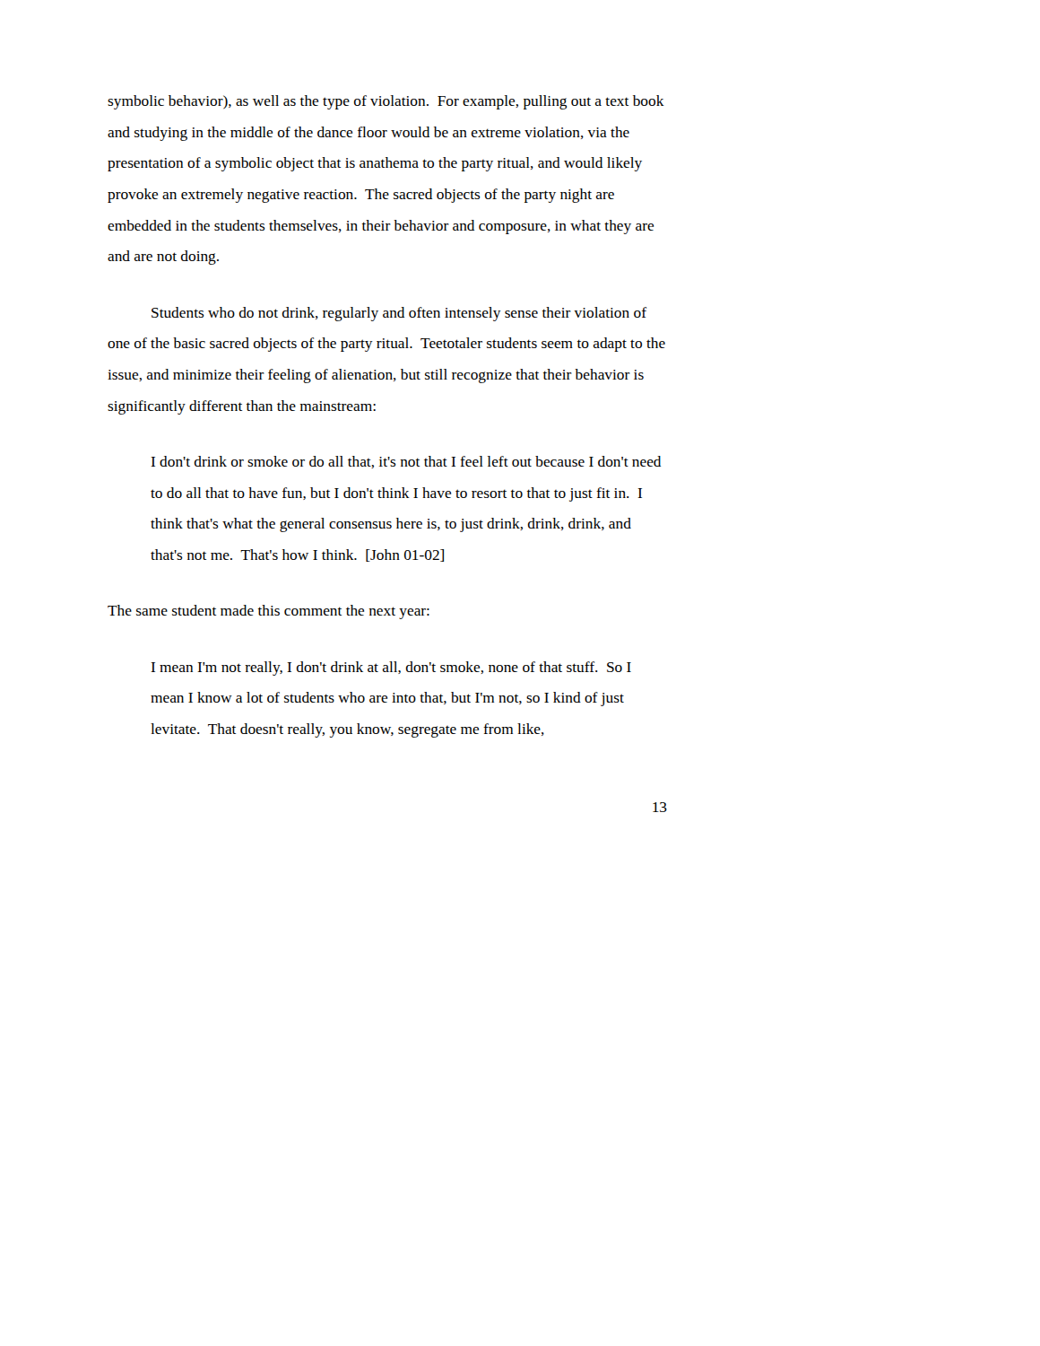symbolic behavior), as well as the type of violation. For example, pulling out a text book and studying in the middle of the dance floor would be an extreme violation, via the presentation of a symbolic object that is anathema to the party ritual, and would likely provoke an extremely negative reaction. The sacred objects of the party night are embedded in the students themselves, in their behavior and composure, in what they are and are not doing.
Students who do not drink, regularly and often intensely sense their violation of one of the basic sacred objects of the party ritual. Teetotaler students seem to adapt to the issue, and minimize their feeling of alienation, but still recognize that their behavior is significantly different than the mainstream:
I don't drink or smoke or do all that, it's not that I feel left out because I don't need to do all that to have fun, but I don't think I have to resort to that to just fit in. I think that's what the general consensus here is, to just drink, drink, drink, and that's not me. That's how I think. [John 01-02]
The same student made this comment the next year:
I mean I'm not really, I don't drink at all, don't smoke, none of that stuff. So I mean I know a lot of students who are into that, but I'm not, so I kind of just levitate. That doesn't really, you know, segregate me from like,
13